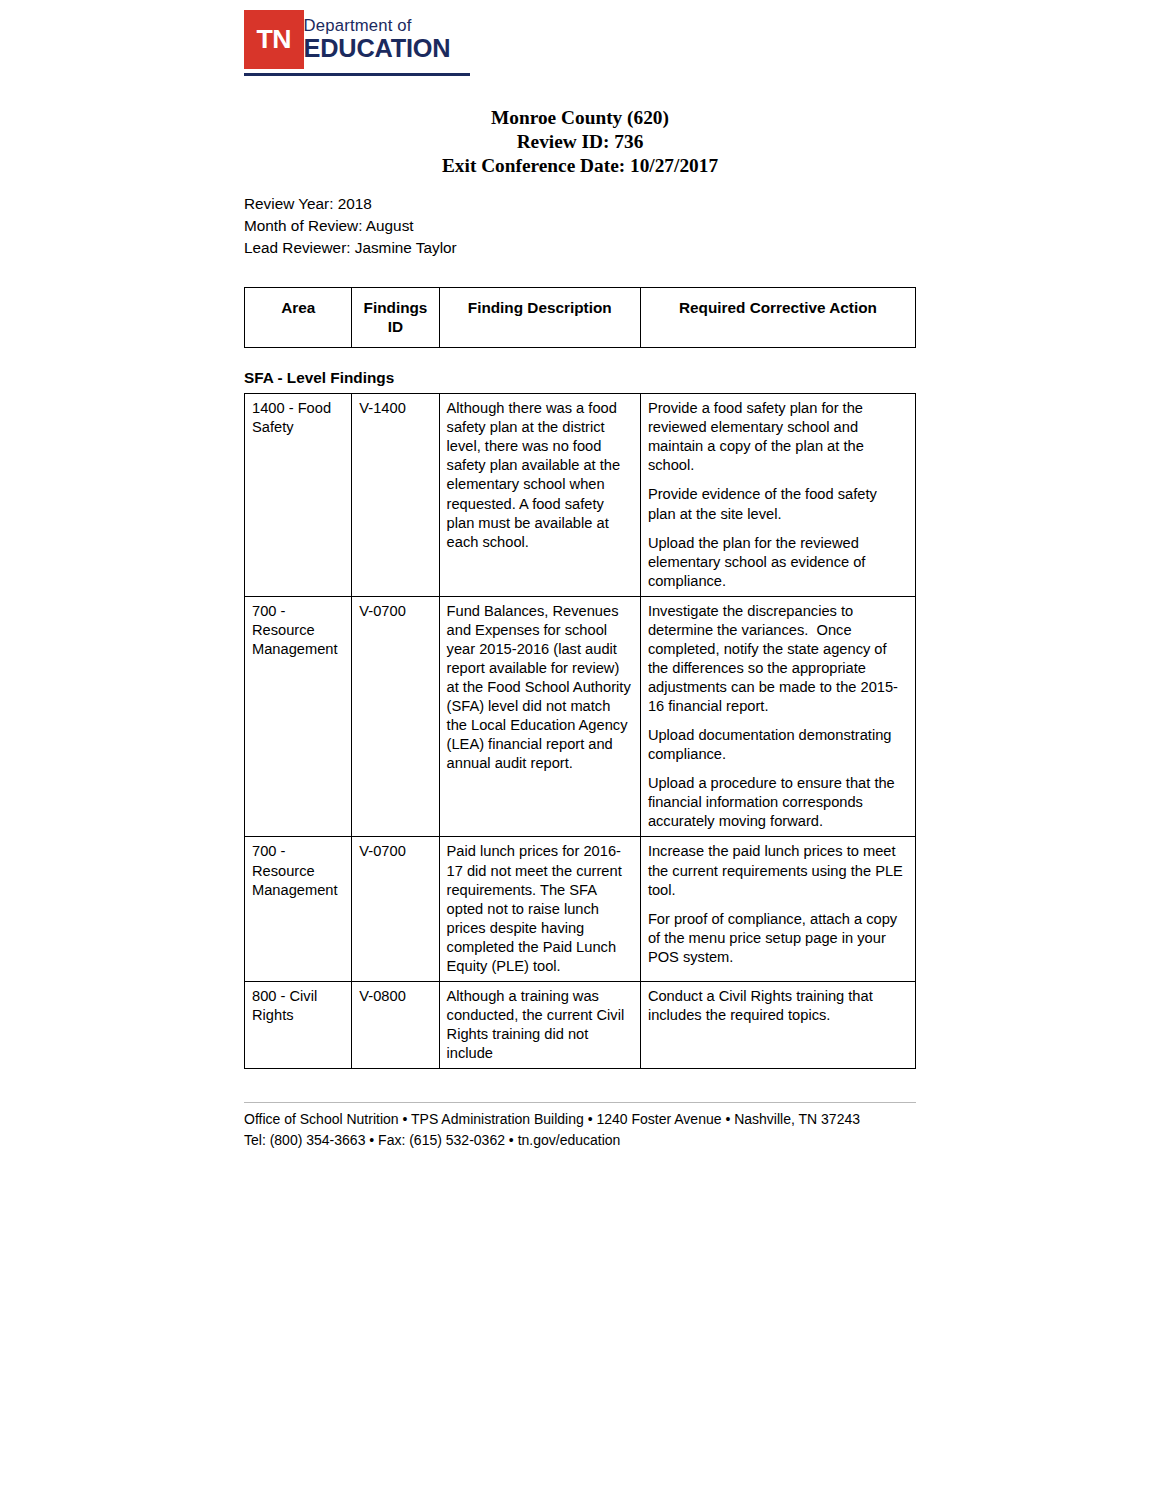| TN | Department of EDUCATION |
Monroe County (620)
Review ID: 736
Exit Conference Date: 10/27/2017
Review Year: 2018
Month of Review: August
Lead Reviewer: Jasmine Taylor
| Area | Findings ID | Finding Description | Required Corrective Action |
| --- | --- | --- | --- |
SFA - Level Findings
| 1400 - Food Safety | V-1400 | Although there was a food safety plan at the district level, there was no food safety plan available at the elementary school when requested. A food safety plan must be available at each school. | Provide a food safety plan for the reviewed elementary school and maintain a copy of the plan at the school. Provide evidence of the food safety plan at the site level. Upload the plan for the reviewed elementary school as evidence of compliance. |
| 700 - Resource Management | V-0700 | Fund Balances, Revenues and Expenses for school year 2015-2016 (last audit report available for review) at the Food School Authority (SFA) level did not match the Local Education Agency (LEA) financial report and annual audit report. | Investigate the discrepancies to determine the variances. Once completed, notify the state agency of the differences so the appropriate adjustments can be made to the 2015-16 financial report. Upload documentation demonstrating compliance. Upload a procedure to ensure that the financial information corresponds accurately moving forward. |
| 700 - Resource Management | V-0700 | Paid lunch prices for 2016-17 did not meet the current requirements. The SFA opted not to raise lunch prices despite having completed the Paid Lunch Equity (PLE) tool. | Increase the paid lunch prices to meet the current requirements using the PLE tool. For proof of compliance, attach a copy of the menu price setup page in your POS system. |
| 800 - Civil Rights | V-0800 | Although a training was conducted, the current Civil Rights training did not include | Conduct a Civil Rights training that includes the required topics. |
Office of School Nutrition • TPS Administration Building • 1240 Foster Avenue • Nashville, TN 37243
Tel: (800) 354-3663 • Fax: (615) 532-0362 • tn.gov/education